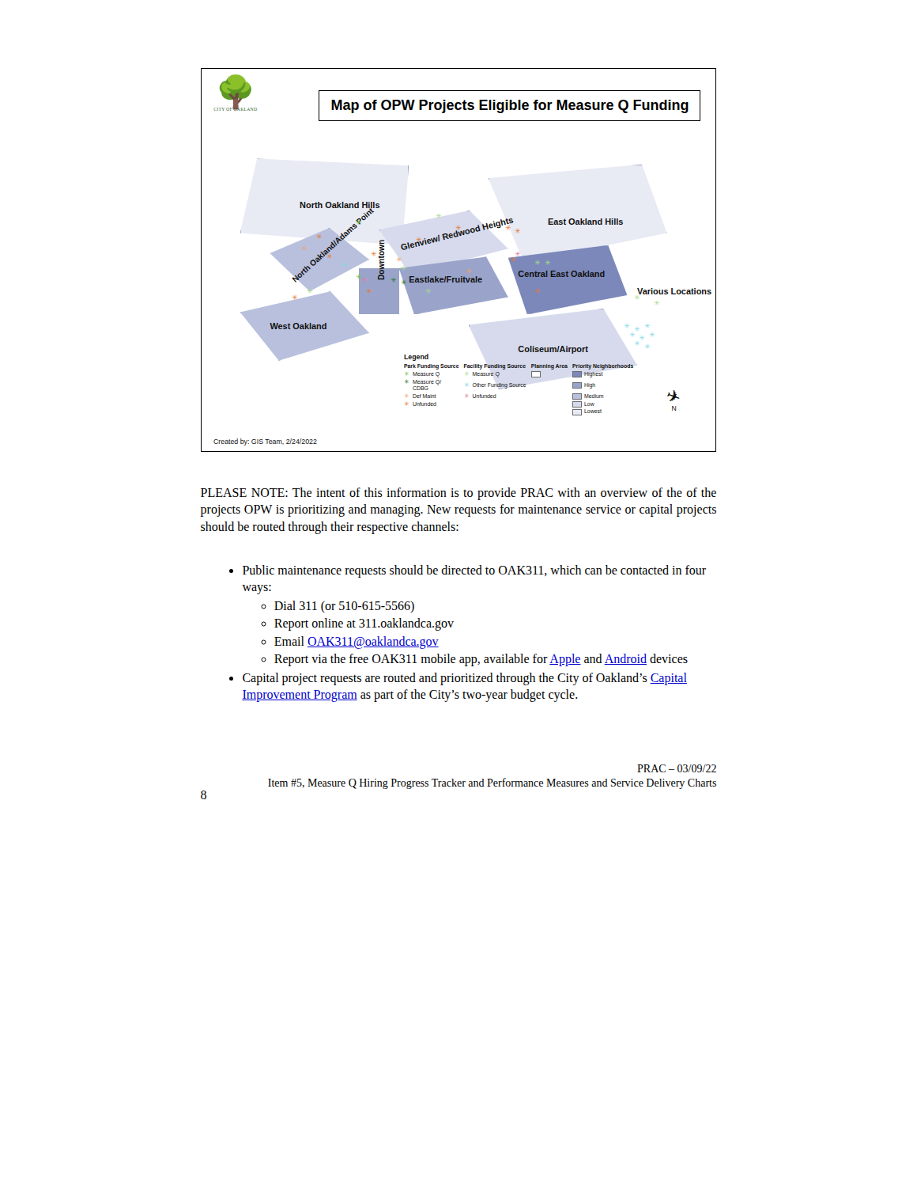🌳 CITY OF OAKLAND
Map of OPW Projects Eligible for Measure Q Funding
North Oakland Hills
East Oakland Hills
Glenview/ Redwood Heights
North Oakland/Adams Point
Downtown
Eastlake/Fruitvale
Central East Oakland
West Oakland
Coliseum/Airport
Various Locations
Legend
| Park Funding Source | Facility Funding Source | Planning Area | Priority Neighborhoods |
| ✳ Measure Q | ✳ Measure Q | | Highest |
| ✳ Measure Q/ CDBG | ✳ Other Funding Source | | High |
| ✳ Def Maint | ✳ Unfunded | | Medium |
| ✳ Unfunded | | | Low |
| | | | Lowest |
✈ N
Created by: GIS Team, 2/24/2022
PLEASE NOTE: The intent of this information is to provide PRAC with an overview of the of the projects OPW is prioritizing and managing. New requests for maintenance service or capital projects should be routed through their respective channels:
Public maintenance requests should be directed to OAK311, which can be contacted in four ways:
Dial 311 (or 510-615-5566)
Report online at 311.oaklandca.gov
Email OAK311@oaklandca.gov
Report via the free OAK311 mobile app, available for Apple and Android devices
Capital project requests are routed and prioritized through the City of Oakland’s Capital Improvement Program as part of the City’s two-year budget cycle.
PRAC – 03/09/22
Item #5, Measure Q Hiring Progress Tracker and Performance Measures and Service Delivery Charts
8